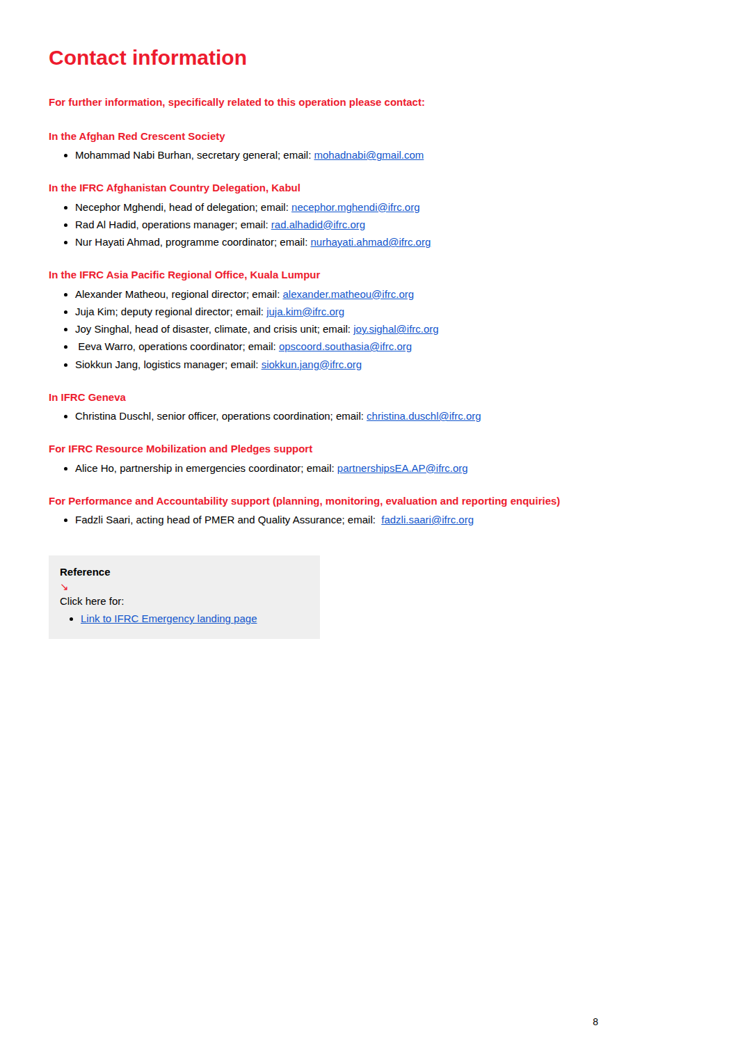Contact information
For further information, specifically related to this operation please contact:
In the Afghan Red Crescent Society
Mohammad Nabi Burhan, secretary general; email: mohadnabi@gmail.com
In the IFRC Afghanistan Country Delegation, Kabul
Necephor Mghendi, head of delegation; email: necephor.mghendi@ifrc.org
Rad Al Hadid, operations manager; email: rad.alhadid@ifrc.org
Nur Hayati Ahmad, programme coordinator; email: nurhayati.ahmad@ifrc.org
In the IFRC Asia Pacific Regional Office, Kuala Lumpur
Alexander Matheou, regional director; email: alexander.matheou@ifrc.org
Juja Kim; deputy regional director; email: juja.kim@ifrc.org
Joy Singhal, head of disaster, climate, and crisis unit; email: joy.sighal@ifrc.org
Eeva Warro, operations coordinator; email: opscoord.southasia@ifrc.org
Siokkun Jang, logistics manager; email: siokkun.jang@ifrc.org
In IFRC Geneva
Christina Duschl, senior officer, operations coordination; email: christina.duschl@ifrc.org
For IFRC Resource Mobilization and Pledges support
Alice Ho, partnership in emergencies coordinator; email: partnershipsEA.AP@ifrc.org
For Performance and Accountability support (planning, monitoring, evaluation and reporting enquiries)
Fadzli Saari, acting head of PMER and Quality Assurance; email: fadzli.saari@ifrc.org
Reference
↘
Click here for:
Link to IFRC Emergency landing page
8